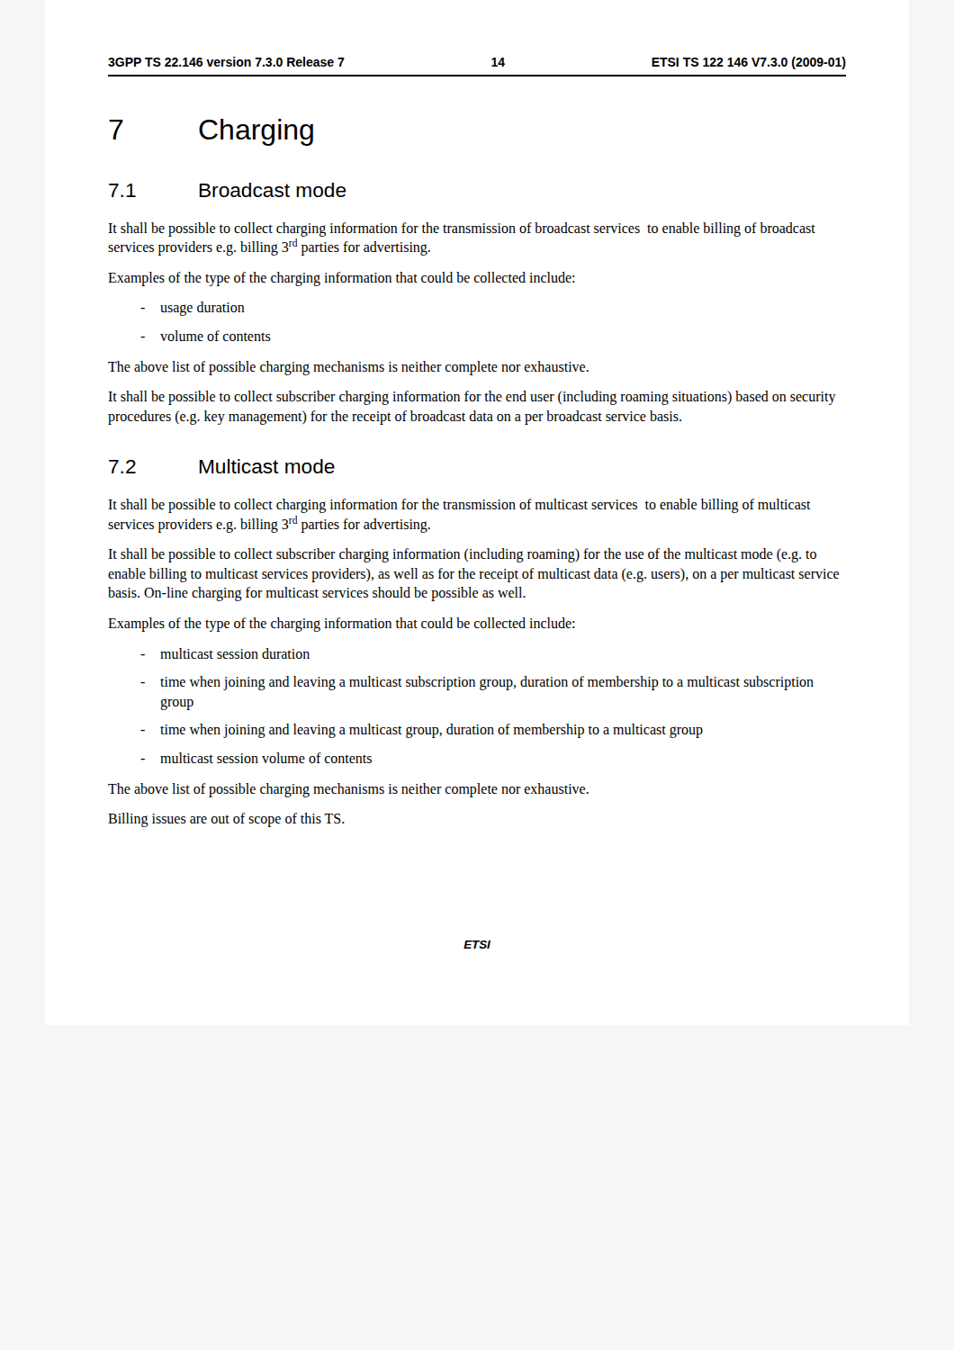3GPP TS 22.146 version 7.3.0 Release 7
14
ETSI TS 122 146 V7.3.0 (2009-01)
7 Charging
7.1 Broadcast mode
It shall be possible to collect charging information for the transmission of broadcast services to enable billing of broadcast services providers e.g. billing 3rd parties for advertising.
Examples of the type of the charging information that could be collected include:
usage duration
volume of contents
The above list of possible charging mechanisms is neither complete nor exhaustive.
It shall be possible to collect subscriber charging information for the end user (including roaming situations) based on security procedures (e.g. key management) for the receipt of broadcast data on a per broadcast service basis.
7.2 Multicast mode
It shall be possible to collect charging information for the transmission of multicast services to enable billing of multicast services providers e.g. billing 3rd parties for advertising.
It shall be possible to collect subscriber charging information (including roaming) for the use of the multicast mode (e.g. to enable billing to multicast services providers), as well as for the receipt of multicast data (e.g. users), on a per multicast service basis. On-line charging for multicast services should be possible as well.
Examples of the type of the charging information that could be collected include:
multicast session duration
time when joining and leaving a multicast subscription group, duration of membership to a multicast subscription group
time when joining and leaving a multicast group, duration of membership to a multicast group
multicast session volume of contents
The above list of possible charging mechanisms is neither complete nor exhaustive.
Billing issues are out of scope of this TS.
ETSI